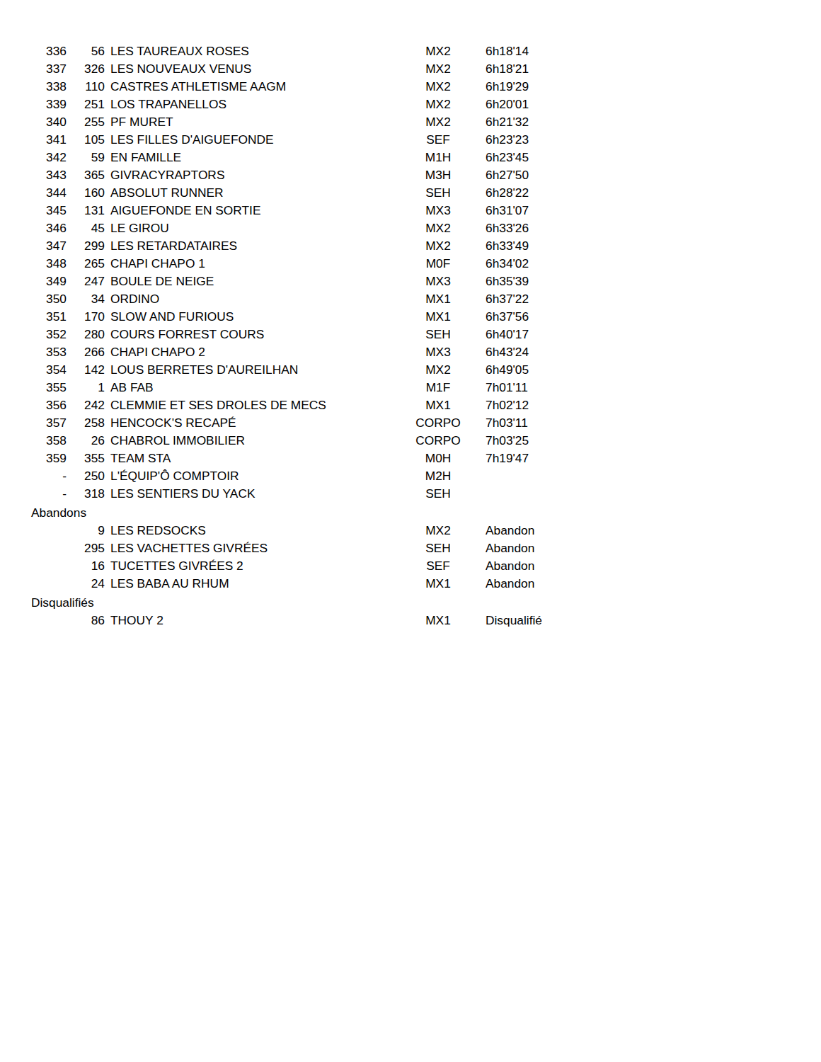| 336 | 56 | LES TAUREAUX ROSES | MX2 | 6h18'14 |
| 337 | 326 | LES NOUVEAUX VENUS | MX2 | 6h18'21 |
| 338 | 110 | CASTRES ATHLETISME AAGM | MX2 | 6h19'29 |
| 339 | 251 | LOS TRAPANELLOS | MX2 | 6h20'01 |
| 340 | 255 | PF MURET | MX2 | 6h21'32 |
| 341 | 105 | LES FILLES D'AIGUEFONDE | SEF | 6h23'23 |
| 342 | 59 | EN FAMILLE | M1H | 6h23'45 |
| 343 | 365 | GIVRACYRAPTORS | M3H | 6h27'50 |
| 344 | 160 | ABSOLUT RUNNER | SEH | 6h28'22 |
| 345 | 131 | AIGUEFONDE EN SORTIE | MX3 | 6h31'07 |
| 346 | 45 | LE GIROU | MX2 | 6h33'26 |
| 347 | 299 | LES RETARDATAIRES | MX2 | 6h33'49 |
| 348 | 265 | CHAPI CHAPO 1 | M0F | 6h34'02 |
| 349 | 247 | BOULE DE NEIGE | MX3 | 6h35'39 |
| 350 | 34 | ORDINO | MX1 | 6h37'22 |
| 351 | 170 | SLOW AND FURIOUS | MX1 | 6h37'56 |
| 352 | 280 | COURS FORREST COURS | SEH | 6h40'17 |
| 353 | 266 | CHAPI CHAPO 2 | MX3 | 6h43'24 |
| 354 | 142 | LOUS BERRETES D'AUREILHAN | MX2 | 6h49'05 |
| 355 | 1 | AB FAB | M1F | 7h01'11 |
| 356 | 242 | CLEMMIE ET SES DROLES DE MECS | MX1 | 7h02'12 |
| 357 | 258 | HENCOCK'S RECAPÉ | CORPO | 7h03'11 |
| 358 | 26 | CHABROL IMMOBILIER | CORPO | 7h03'25 |
| 359 | 355 | TEAM STA | M0H | 7h19'47 |
| - | 250 | L'ÉQUIP'Ô COMPTOIR | M2H | |
| - | 318 | LES SENTIERS DU YACK | SEH | |
| Abandons |
| | 9 | LES REDSOCKS | MX2 | Abandon |
| | 295 | LES VACHETTES GIVRÉES | SEH | Abandon |
| | 16 | TUCETTES GIVRÉES 2 | SEF | Abandon |
| | 24 | LES BABA AU RHUM | MX1 | Abandon |
| Disqualifiés |
| | 86 | THOUY 2 | MX1 | Disqualifié |